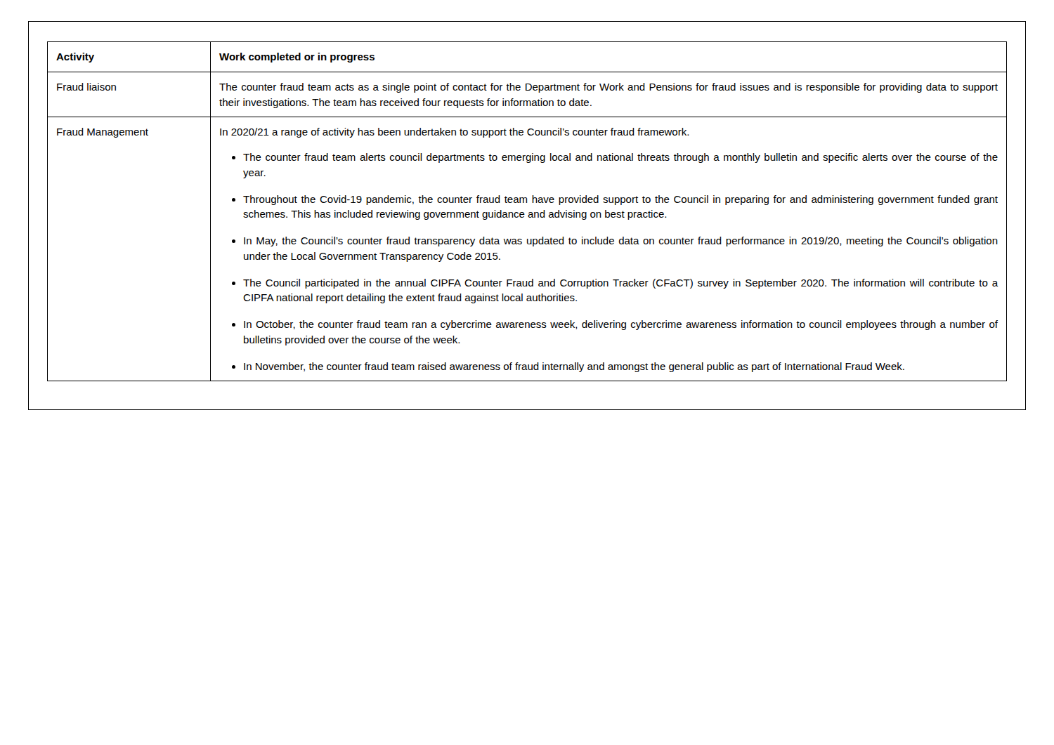| Activity | Work completed or in progress |
| --- | --- |
| Fraud liaison | The counter fraud team acts as a single point of contact for the Department for Work and Pensions for fraud issues and is responsible for providing data to support their investigations. The team has received four requests for information to date. |
| Fraud Management | In 2020/21 a range of activity has been undertaken to support the Council’s counter fraud framework. The counter fraud team alerts council departments to emerging local and national threats through a monthly bulletin and specific alerts over the course of the year. Throughout the Covid-19 pandemic, the counter fraud team have provided support to the Council in preparing for and administering government funded grant schemes. This has included reviewing government guidance and advising on best practice. In May, the Council’s counter fraud transparency data was updated to include data on counter fraud performance in 2019/20, meeting the Council’s obligation under the Local Government Transparency Code 2015. The Council participated in the annual CIPFA Counter Fraud and Corruption Tracker (CFaCT) survey in September 2020. The information will contribute to a CIPFA national report detailing the extent fraud against local authorities. In October, the counter fraud team ran a cybercrime awareness week, delivering cybercrime awareness information to council employees through a number of bulletins provided over the course of the week. In November, the counter fraud team raised awareness of fraud internally and amongst the general public as part of International Fraud Week. |